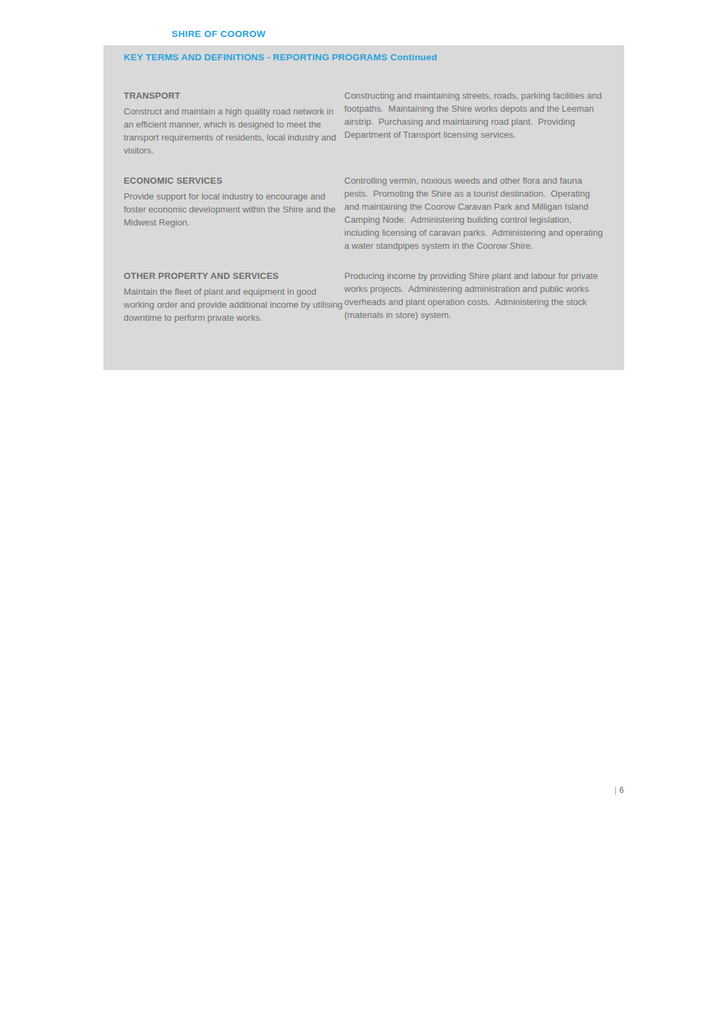SHIRE OF COOROW
KEY TERMS AND DEFINITIONS - REPORTING PROGRAMS Continued
| TRANSPORT Construct and maintain a high quality road network in an efficient manner, which is designed to meet the transport requirements of residents, local industry and visitors. | Constructing and maintaining streets, roads, parking facilities and footpaths. Maintaining the Shire works depots and the Leeman airstrip. Purchasing and maintaining road plant. Providing Department of Transport licensing services. |
| ECONOMIC SERVICES Provide support for local industry to encourage and foster economic development within the Shire and the Midwest Region. | Controlling vermin, noxious weeds and other flora and fauna pests. Promoting the Shire as a tourist destination. Operating and maintaining the Coorow Caravan Park and Milligan Island Camping Node. Administering building control legislation, including licensing of caravan parks. Administering and operating a water standpipes system in the Coorow Shire. |
| OTHER PROPERTY AND SERVICES Maintain the fleet of plant and equipment in good working order and provide additional income by utilising downtime to perform private works. | Producing income by providing Shire plant and labour for private works projects. Administering administration and public works overheads and plant operation costs. Administering the stock (materials in store) system. |
|6